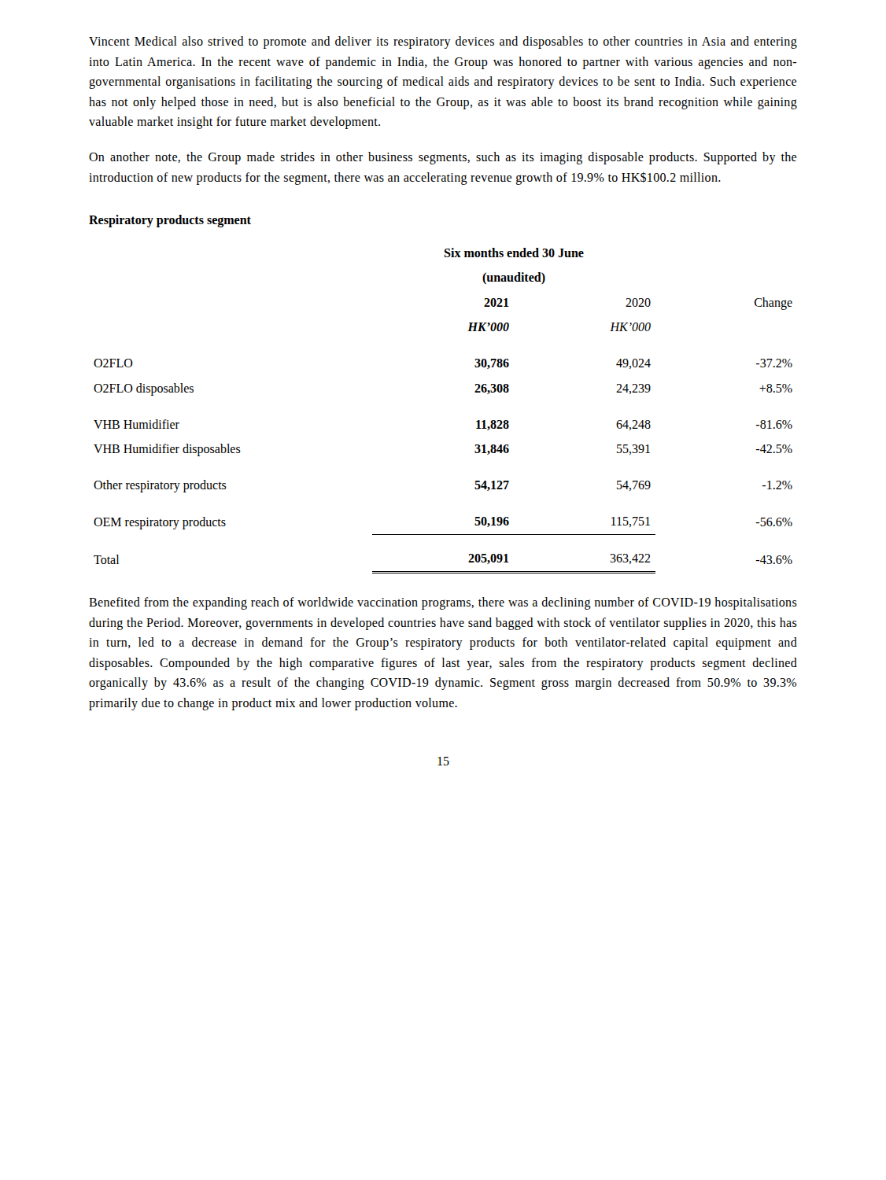Vincent Medical also strived to promote and deliver its respiratory devices and disposables to other countries in Asia and entering into Latin America. In the recent wave of pandemic in India, the Group was honored to partner with various agencies and non-governmental organisations in facilitating the sourcing of medical aids and respiratory devices to be sent to India. Such experience has not only helped those in need, but is also beneficial to the Group, as it was able to boost its brand recognition while gaining valuable market insight for future market development.
On another note, the Group made strides in other business segments, such as its imaging disposable products. Supported by the introduction of new products for the segment, there was an accelerating revenue growth of 19.9% to HK$100.2 million.
Respiratory products segment
| | Six months ended 30 June | |
| | (unaudited) | |
| | 2021 | 2020 | Change |
| | HK’000 | HK’000 | |
| O2FLO | 30,786 | 49,024 | -37.2% |
| O2FLO disposables | 26,308 | 24,239 | +8.5% |
| VHB Humidifier | 11,828 | 64,248 | -81.6% |
| VHB Humidifier disposables | 31,846 | 55,391 | -42.5% |
| Other respiratory products | 54,127 | 54,769 | -1.2% |
| OEM respiratory products | 50,196 | 115,751 | -56.6% |
| Total | 205,091 | 363,422 | -43.6% |
Benefited from the expanding reach of worldwide vaccination programs, there was a declining number of COVID-19 hospitalisations during the Period. Moreover, governments in developed countries have sand bagged with stock of ventilator supplies in 2020, this has in turn, led to a decrease in demand for the Group’s respiratory products for both ventilator-related capital equipment and disposables. Compounded by the high comparative figures of last year, sales from the respiratory products segment declined organically by 43.6% as a result of the changing COVID-19 dynamic. Segment gross margin decreased from 50.9% to 39.3% primarily due to change in product mix and lower production volume.
15